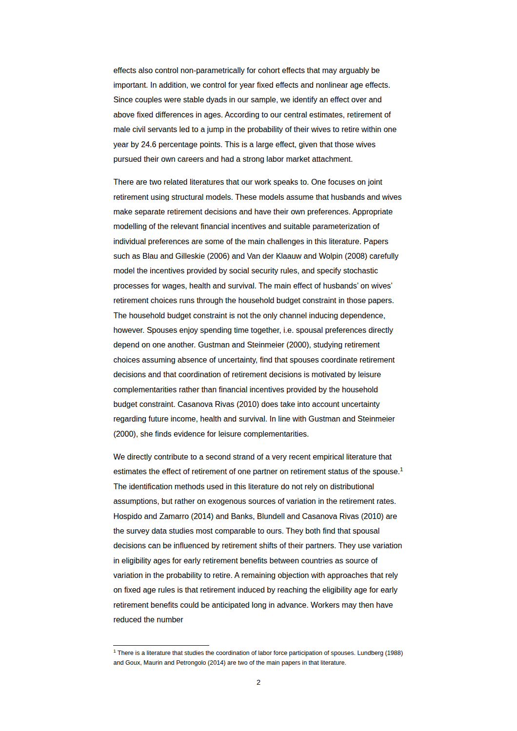effects also control non-parametrically for cohort effects that may arguably be important. In addition, we control for year fixed effects and nonlinear age effects. Since couples were stable dyads in our sample, we identify an effect over and above fixed differences in ages. According to our central estimates, retirement of male civil servants led to a jump in the probability of their wives to retire within one year by 24.6 percentage points. This is a large effect, given that those wives pursued their own careers and had a strong labor market attachment.
There are two related literatures that our work speaks to. One focuses on joint retirement using structural models. These models assume that husbands and wives make separate retirement decisions and have their own preferences. Appropriate modelling of the relevant financial incentives and suitable parameterization of individual preferences are some of the main challenges in this literature. Papers such as Blau and Gilleskie (2006) and Van der Klaauw and Wolpin (2008) carefully model the incentives provided by social security rules, and specify stochastic processes for wages, health and survival. The main effect of husbands’ on wives’ retirement choices runs through the household budget constraint in those papers. The household budget constraint is not the only channel inducing dependence, however. Spouses enjoy spending time together, i.e. spousal preferences directly depend on one another. Gustman and Steinmeier (2000), studying retirement choices assuming absence of uncertainty, find that spouses coordinate retirement decisions and that coordination of retirement decisions is motivated by leisure complementarities rather than financial incentives provided by the household budget constraint. Casanova Rivas (2010) does take into account uncertainty regarding future income, health and survival. In line with Gustman and Steinmeier (2000), she finds evidence for leisure complementarities.
We directly contribute to a second strand of a very recent empirical literature that estimates the effect of retirement of one partner on retirement status of the spouse.1 The identification methods used in this literature do not rely on distributional assumptions, but rather on exogenous sources of variation in the retirement rates. Hospido and Zamarro (2014) and Banks, Blundell and Casanova Rivas (2010) are the survey data studies most comparable to ours. They both find that spousal decisions can be influenced by retirement shifts of their partners. They use variation in eligibility ages for early retirement benefits between countries as source of variation in the probability to retire. A remaining objection with approaches that rely on fixed age rules is that retirement induced by reaching the eligibility age for early retirement benefits could be anticipated long in advance. Workers may then have reduced the number
1 There is a literature that studies the coordination of labor force participation of spouses. Lundberg (1988) and Goux, Maurin and Petrongolo (2014) are two of the main papers in that literature.
2